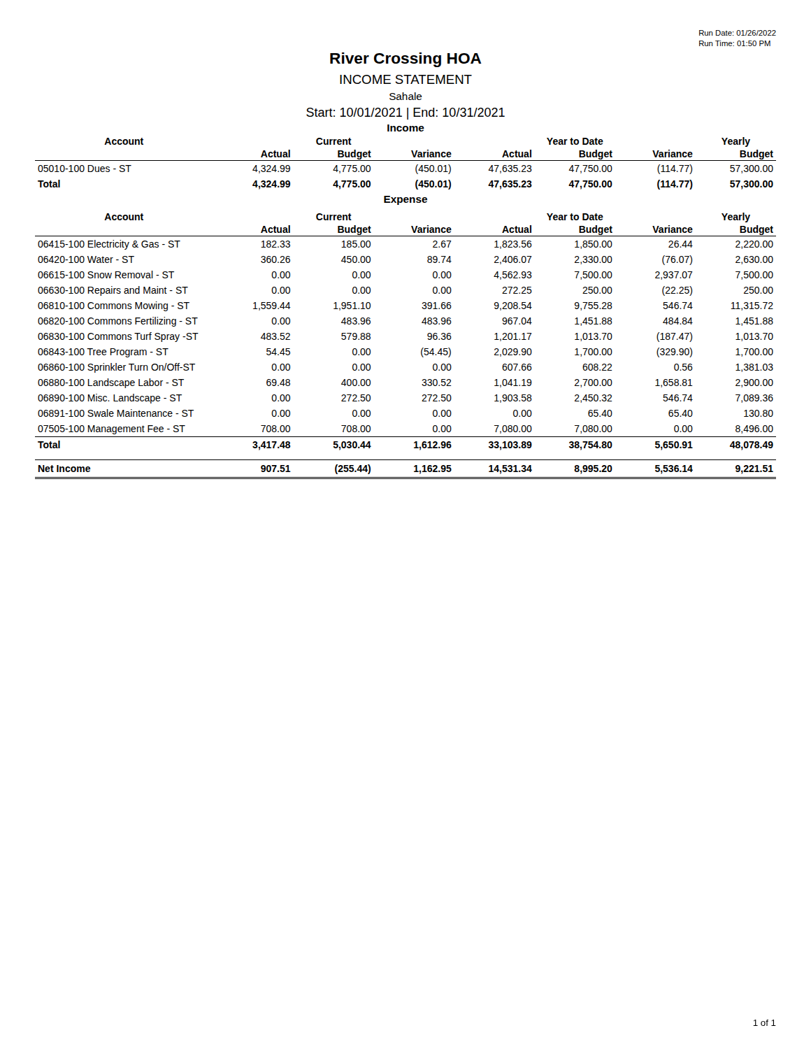Run Date: 01/26/2022
Run Time: 01:50 PM
River Crossing HOA
INCOME STATEMENT
Sahale
Start: 10/01/2021 | End: 10/31/2021
Income
| Account | Current | Year to Date | Yearly |
| --- | --- | --- | --- |
| | Actual | Budget | Variance | Actual | Budget | Variance | Budget |
| 05010-100 Dues - ST | 4,324.99 | 4,775.00 | (450.01) | 47,635.23 | 47,750.00 | (114.77) | 57,300.00 |
| Total | 4,324.99 | 4,775.00 | (450.01) | 47,635.23 | 47,750.00 | (114.77) | 57,300.00 |
Expense
| Account | Current | Year to Date | Yearly |
| --- | --- | --- | --- |
| | Actual | Budget | Variance | Actual | Budget | Variance | Budget |
| 06415-100 Electricity & Gas - ST | 182.33 | 185.00 | 2.67 | 1,823.56 | 1,850.00 | 26.44 | 2,220.00 |
| 06420-100 Water - ST | 360.26 | 450.00 | 89.74 | 2,406.07 | 2,330.00 | (76.07) | 2,630.00 |
| 06615-100 Snow Removal - ST | 0.00 | 0.00 | 0.00 | 4,562.93 | 7,500.00 | 2,937.07 | 7,500.00 |
| 06630-100 Repairs and Maint - ST | 0.00 | 0.00 | 0.00 | 272.25 | 250.00 | (22.25) | 250.00 |
| 06810-100 Commons Mowing - ST | 1,559.44 | 1,951.10 | 391.66 | 9,208.54 | 9,755.28 | 546.74 | 11,315.72 |
| 06820-100 Commons Fertilizing - ST | 0.00 | 483.96 | 483.96 | 967.04 | 1,451.88 | 484.84 | 1,451.88 |
| 06830-100 Commons Turf Spray -ST | 483.52 | 579.88 | 96.36 | 1,201.17 | 1,013.70 | (187.47) | 1,013.70 |
| 06843-100 Tree Program - ST | 54.45 | 0.00 | (54.45) | 2,029.90 | 1,700.00 | (329.90) | 1,700.00 |
| 06860-100 Sprinkler Turn On/Off-ST | 0.00 | 0.00 | 0.00 | 607.66 | 608.22 | 0.56 | 1,381.03 |
| 06880-100 Landscape Labor - ST | 69.48 | 400.00 | 330.52 | 1,041.19 | 2,700.00 | 1,658.81 | 2,900.00 |
| 06890-100 Misc. Landscape - ST | 0.00 | 272.50 | 272.50 | 1,903.58 | 2,450.32 | 546.74 | 7,089.36 |
| 06891-100 Swale Maintenance - ST | 0.00 | 0.00 | 0.00 | 0.00 | 65.40 | 65.40 | 130.80 |
| 07505-100 Management Fee - ST | 708.00 | 708.00 | 0.00 | 7,080.00 | 7,080.00 | 0.00 | 8,496.00 |
| Total | 3,417.48 | 5,030.44 | 1,612.96 | 33,103.89 | 38,754.80 | 5,650.91 | 48,078.49 |
| Net Income | 907.51 | (255.44) | 1,162.95 | 14,531.34 | 8,995.20 | 5,536.14 | 9,221.51 |
1 of 1